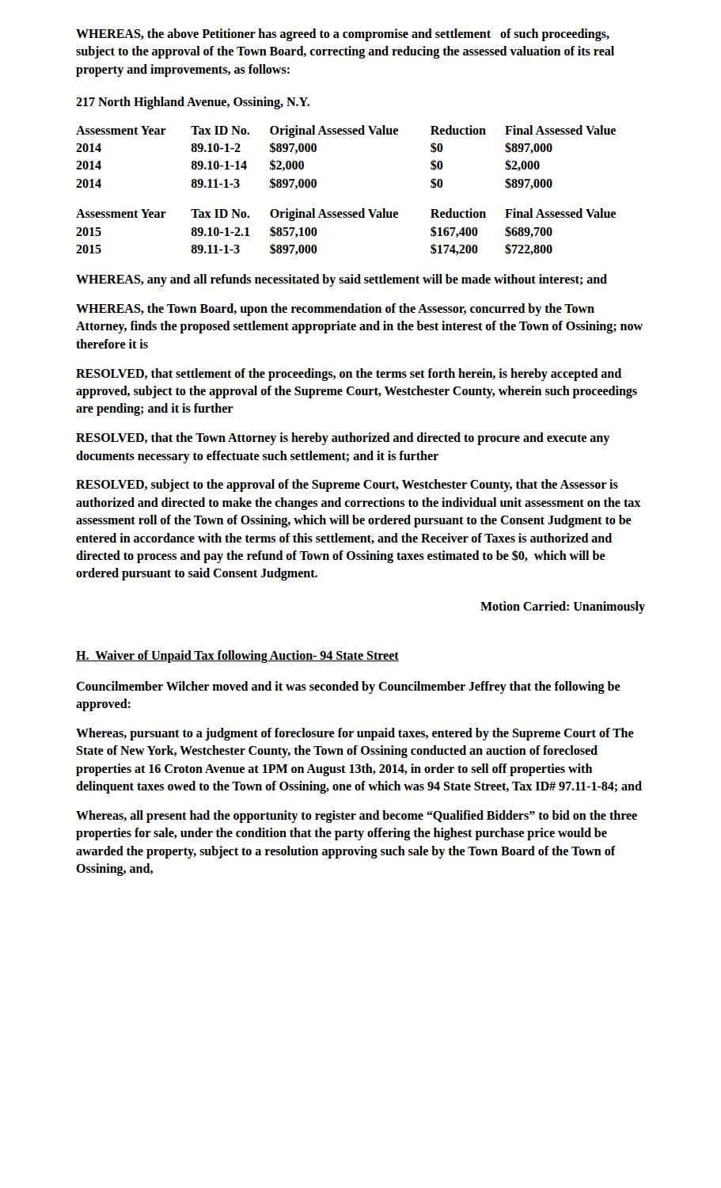WHEREAS, the above Petitioner has agreed to a compromise and settlement of such proceedings, subject to the approval of the Town Board, correcting and reducing the assessed valuation of its real property and improvements, as follows:
217 North Highland Avenue, Ossining, N.Y.
| Assessment Year | Tax ID No. | Original Assessed Value | Reduction | Final Assessed Value |
| 2014 | 89.10-1-2 | $897,000 | $0 | $897,000 |
| 2014 | 89.10-1-14 | $2,000 | $0 | $2,000 |
| 2014 | 89.11-1-3 | $897,000 | $0 | $897,000 |
| Assessment Year | Tax ID No. | Original Assessed Value | Reduction | Final Assessed Value |
| 2015 | 89.10-1-2.1 | $857,100 | $167,400 | $689,700 |
| 2015 | 89.11-1-3 | $897,000 | $174,200 | $722,800 |
WHEREAS, any and all refunds necessitated by said settlement will be made without interest; and
WHEREAS, the Town Board, upon the recommendation of the Assessor, concurred by the Town Attorney, finds the proposed settlement appropriate and in the best interest of the Town of Ossining; now therefore it is
RESOLVED, that settlement of the proceedings, on the terms set forth herein, is hereby accepted and approved, subject to the approval of the Supreme Court, Westchester County, wherein such proceedings are pending; and it is further
RESOLVED, that the Town Attorney is hereby authorized and directed to procure and execute any documents necessary to effectuate such settlement; and it is further
RESOLVED, subject to the approval of the Supreme Court, Westchester County, that the Assessor is authorized and directed to make the changes and corrections to the individual unit assessment on the tax assessment roll of the Town of Ossining, which will be ordered pursuant to the Consent Judgment to be entered in accordance with the terms of this settlement, and the Receiver of Taxes is authorized and directed to process and pay the refund of Town of Ossining taxes estimated to be $0, which will be ordered pursuant to said Consent Judgment.
Motion Carried: Unanimously
H. Waiver of Unpaid Tax following Auction- 94 State Street
Councilmember Wilcher moved and it was seconded by Councilmember Jeffrey that the following be approved:
Whereas, pursuant to a judgment of foreclosure for unpaid taxes, entered by the Supreme Court of The State of New York, Westchester County, the Town of Ossining conducted an auction of foreclosed properties at 16 Croton Avenue at 1PM on August 13th, 2014, in order to sell off properties with delinquent taxes owed to the Town of Ossining, one of which was 94 State Street, Tax ID# 97.11-1-84; and
Whereas, all present had the opportunity to register and become “Qualified Bidders” to bid on the three properties for sale, under the condition that the party offering the highest purchase price would be awarded the property, subject to a resolution approving such sale by the Town Board of the Town of Ossining, and,